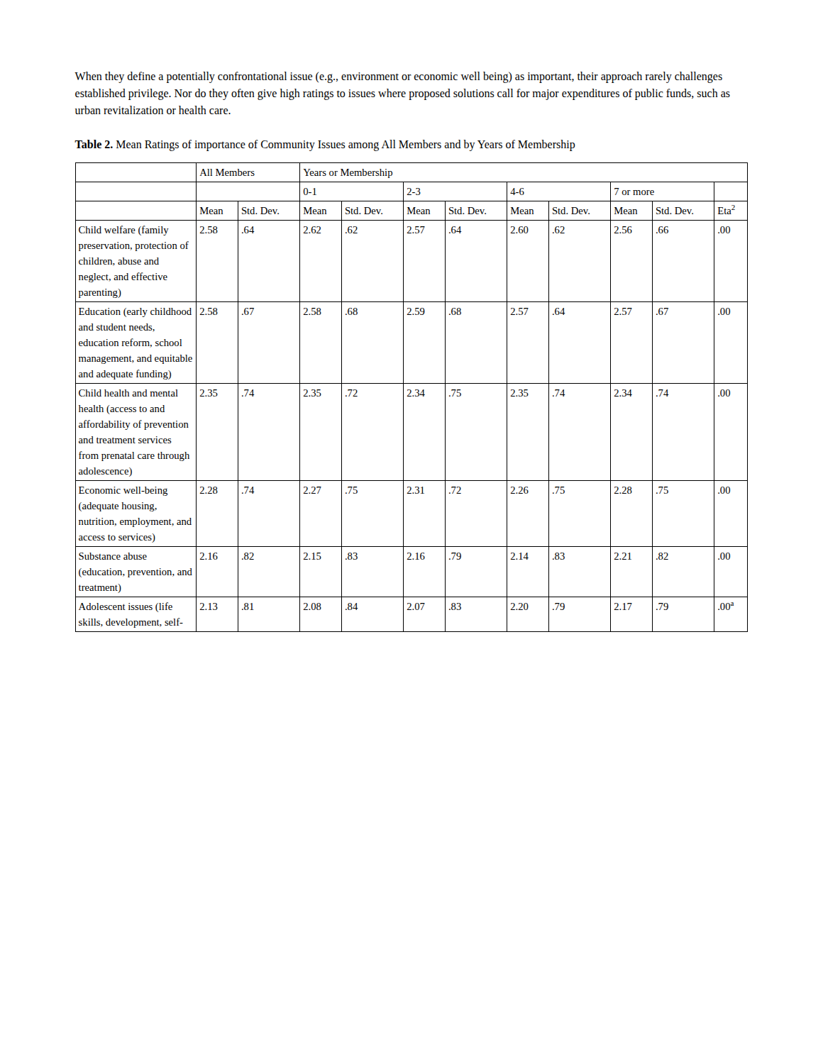When they define a potentially confrontational issue (e.g., environment or economic well being) as important, their approach rarely challenges established privilege. Nor do they often give high ratings to issues where proposed solutions call for major expenditures of public funds, such as urban revitalization or health care.
Table 2. Mean Ratings of importance of Community Issues among All Members and by Years of Membership
| | All Members | Years or Membership |
| | | 0-1 | 2-3 | 4-6 | 7 or more | |
| | Mean | Std. Dev. | Mean | Std. Dev. | Mean | Std. Dev. | Mean | Std. Dev. | Mean | Std. Dev. | Eta 2 |
| Child welfare (family preservation, protection of children, abuse and neglect, and effective parenting) | 2.58 | .64 | 2.62 | .62 | 2.57 | .64 | 2.60 | .62 | 2.56 | .66 | .00 |
| Education (early childhood and student needs, education reform, school management, and equitable and adequate funding) | 2.58 | .67 | 2.58 | .68 | 2.59 | .68 | 2.57 | .64 | 2.57 | .67 | .00 |
| Child health and mental health (access to and affordability of prevention and treatment services from prenatal care through adolescence) | 2.35 | .74 | 2.35 | .72 | 2.34 | .75 | 2.35 | .74 | 2.34 | .74 | .00 |
| Economic well-being (adequate housing, nutrition, employment, and access to services) | 2.28 | .74 | 2.27 | .75 | 2.31 | .72 | 2.26 | .75 | 2.28 | .75 | .00 |
| Substance abuse (education, prevention, and treatment) | 2.16 | .82 | 2.15 | .83 | 2.16 | .79 | 2.14 | .83 | 2.21 | .82 | .00 |
| Adolescent issues (life skills, development, self- | 2.13 | .81 | 2.08 | .84 | 2.07 | .83 | 2.20 | .79 | 2.17 | .79 | .00 a |